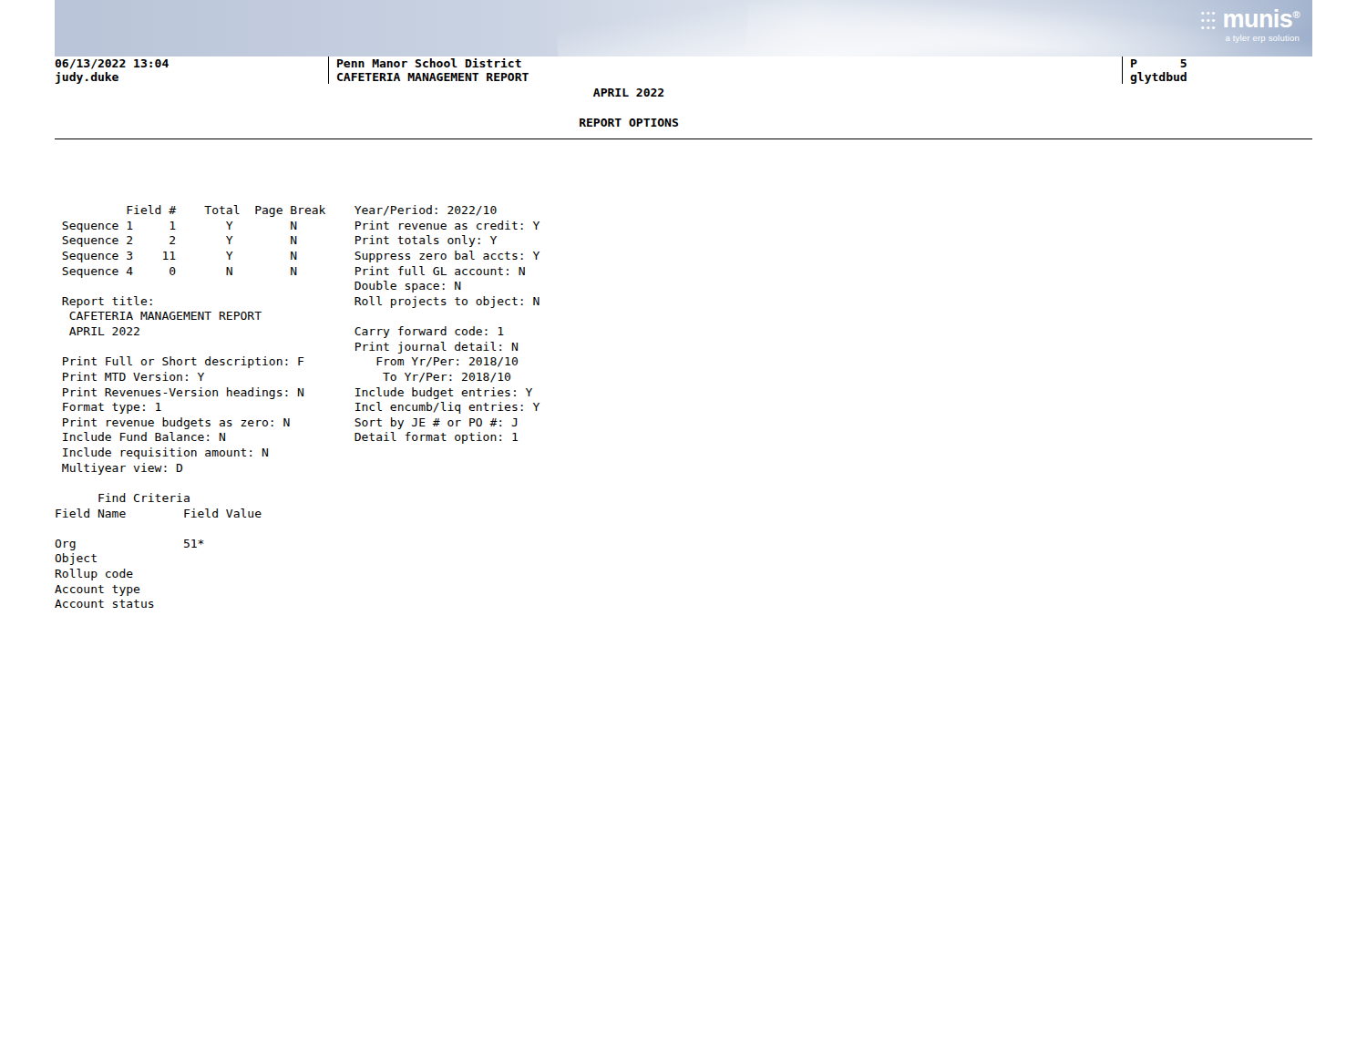••• ••• ••• munis® a tyler erp solution
06/13/2022 13:04
Penn Manor School District
P 5
judy.duke
CAFETERIA MANAGEMENT REPORT
glytdbud
APRIL 2022
REPORT OPTIONS
          Field #    Total  Page Break    Year/Period: 2022/10
 Sequence 1     1       Y        N        Print revenue as credit: Y
 Sequence 2     2       Y        N        Print totals only: Y
 Sequence 3    11       Y        N        Suppress zero bal accts: Y
 Sequence 4     0       N        N        Print full GL account: N
                                          Double space: N
 Report title:                            Roll projects to object: N
  CAFETERIA MANAGEMENT REPORT
  APRIL 2022                              Carry forward code: 1
                                          Print journal detail: N
 Print Full or Short description: F          From Yr/Per: 2018/10
 Print MTD Version: Y                         To Yr/Per: 2018/10
 Print Revenues-Version headings: N       Include budget entries: Y
 Format type: 1                           Incl encumb/liq entries: Y
 Print revenue budgets as zero: N         Sort by JE # or PO #: J
 Include Fund Balance: N                  Detail format option: 1
 Include requisition amount: N
 Multiyear view: D

      Find Criteria
Field Name        Field Value

Org               51*
Object
Rollup code
Account type
Account status